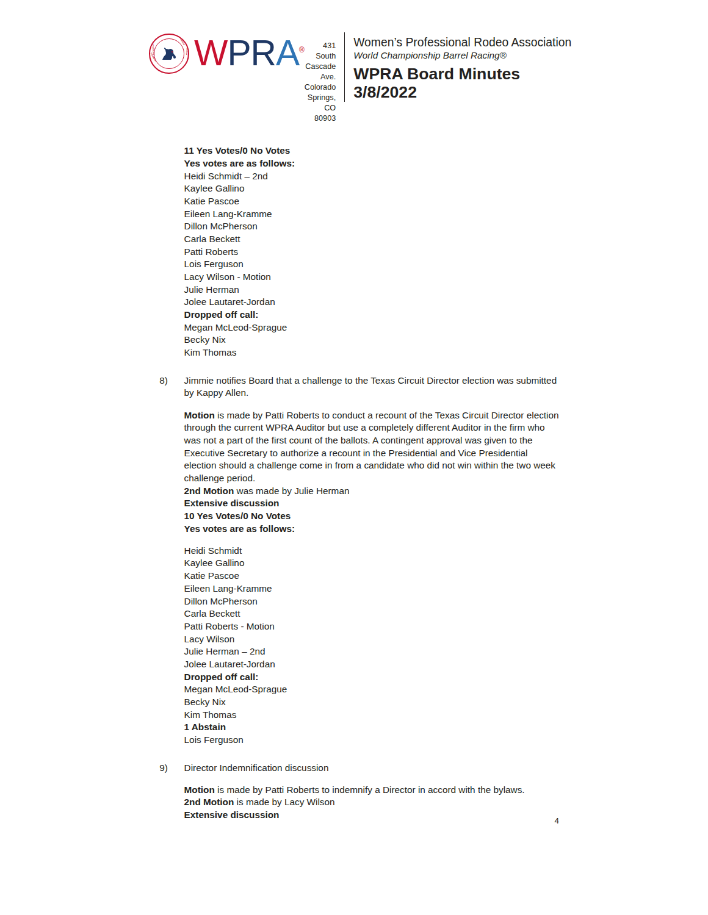WOMEN'S PROFESSIONAL RODEO ASSOCIATION
WPRA®
431 South Cascade Ave.
Colorado Springs, CO 80903
Women’s Professional Rodeo Association
World Championship Barrel Racing®
WPRA Board Minutes
3/8/2022
11 Yes Votes/0 No Votes
Yes votes are as follows:
Heidi Schmidt – 2nd
Kaylee Gallino
Katie Pascoe
Eileen Lang-Kramme
Dillon McPherson
Carla Beckett
Patti Roberts
Lois Ferguson
Lacy Wilson - Motion
Julie Herman
Jolee Lautaret-Jordan
Dropped off call:
Megan McLeod-Sprague
Becky Nix
Kim Thomas
8)
Jimmie notifies Board that a challenge to the Texas Circuit Director election was submitted by Kappy Allen.
Motion is made by Patti Roberts to conduct a recount of the Texas Circuit Director election through the current WPRA Auditor but use a completely different Auditor in the firm who was not a part of the first count of the ballots. A contingent approval was given to the Executive Secretary to authorize a recount in the Presidential and Vice Presidential election should a challenge come in from a candidate who did not win within the two week challenge period.
2nd Motion was made by Julie Herman
Extensive discussion
10 Yes Votes/0 No Votes
Yes votes are as follows:
Heidi Schmidt
Kaylee Gallino
Katie Pascoe
Eileen Lang-Kramme
Dillon McPherson
Carla Beckett
Patti Roberts - Motion
Lacy Wilson
Julie Herman – 2nd
Jolee Lautaret-Jordan
Dropped off call:
Megan McLeod-Sprague
Becky Nix
Kim Thomas
1 Abstain
Lois Ferguson
9)
Director Indemnification discussion
Motion is made by Patti Roberts to indemnify a Director in accord with the bylaws.
2nd Motion is made by Lacy Wilson
Extensive discussion
4